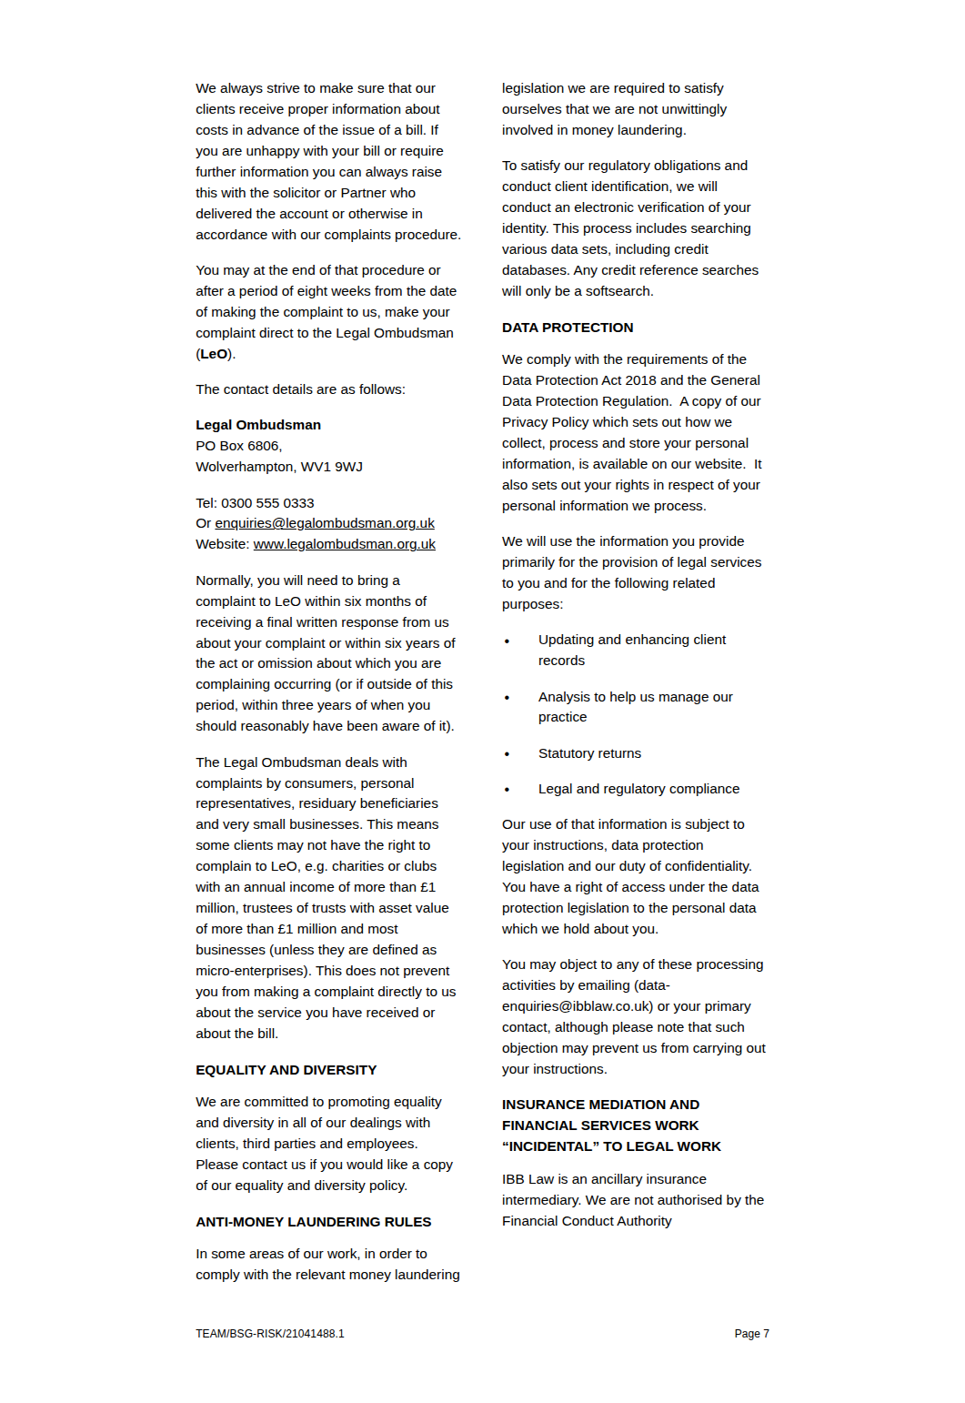We always strive to make sure that our clients receive proper information about costs in advance of the issue of a bill. If you are unhappy with your bill or require further information you can always raise this with the solicitor or Partner who delivered the account or otherwise in accordance with our complaints procedure.
You may at the end of that procedure or after a period of eight weeks from the date of making the complaint to us, make your complaint direct to the Legal Ombudsman (LeO).
The contact details are as follows:
Legal Ombudsman
PO Box 6806,
Wolverhampton, WV1 9WJ
Tel: 0300 555 0333
Or enquiries@legalombudsman.org.uk
Website: www.legalombudsman.org.uk
Normally, you will need to bring a complaint to LeO within six months of receiving a final written response from us about your complaint or within six years of the act or omission about which you are complaining occurring (or if outside of this period, within three years of when you should reasonably have been aware of it).
The Legal Ombudsman deals with complaints by consumers, personal representatives, residuary beneficiaries and very small businesses. This means some clients may not have the right to complain to LeO, e.g. charities or clubs with an annual income of more than £1 million, trustees of trusts with asset value of more than £1 million and most businesses (unless they are defined as micro-enterprises). This does not prevent you from making a complaint directly to us about the service you have received or about the bill.
Equality and Diversity
We are committed to promoting equality and diversity in all of our dealings with clients, third parties and employees. Please contact us if you would like a copy of our equality and diversity policy.
Anti-Money Laundering Rules
In some areas of our work, in order to comply with the relevant money laundering legislation we are required to satisfy ourselves that we are not unwittingly involved in money laundering.
To satisfy our regulatory obligations and conduct client identification, we will conduct an electronic verification of your identity. This process includes searching various data sets, including credit databases. Any credit reference searches will only be a softsearch.
Data Protection
We comply with the requirements of the Data Protection Act 2018 and the General Data Protection Regulation. A copy of our Privacy Policy which sets out how we collect, process and store your personal information, is available on our website. It also sets out your rights in respect of your personal information we process.
We will use the information you provide primarily for the provision of legal services to you and for the following related purposes:
Updating and enhancing client records
Analysis to help us manage our practice
Statutory returns
Legal and regulatory compliance
Our use of that information is subject to your instructions, data protection legislation and our duty of confidentiality. You have a right of access under the data protection legislation to the personal data which we hold about you.
You may object to any of these processing activities by emailing (data-enquiries@ibblaw.co.uk) or your primary contact, although please note that such objection may prevent us from carrying out your instructions.
Insurance Mediation and Financial Services Work “Incidental” to Legal Work
IBB Law is an ancillary insurance intermediary. We are not authorised by the Financial Conduct Authority
TEAM/BSG-RISK/21041488.1 Page 7